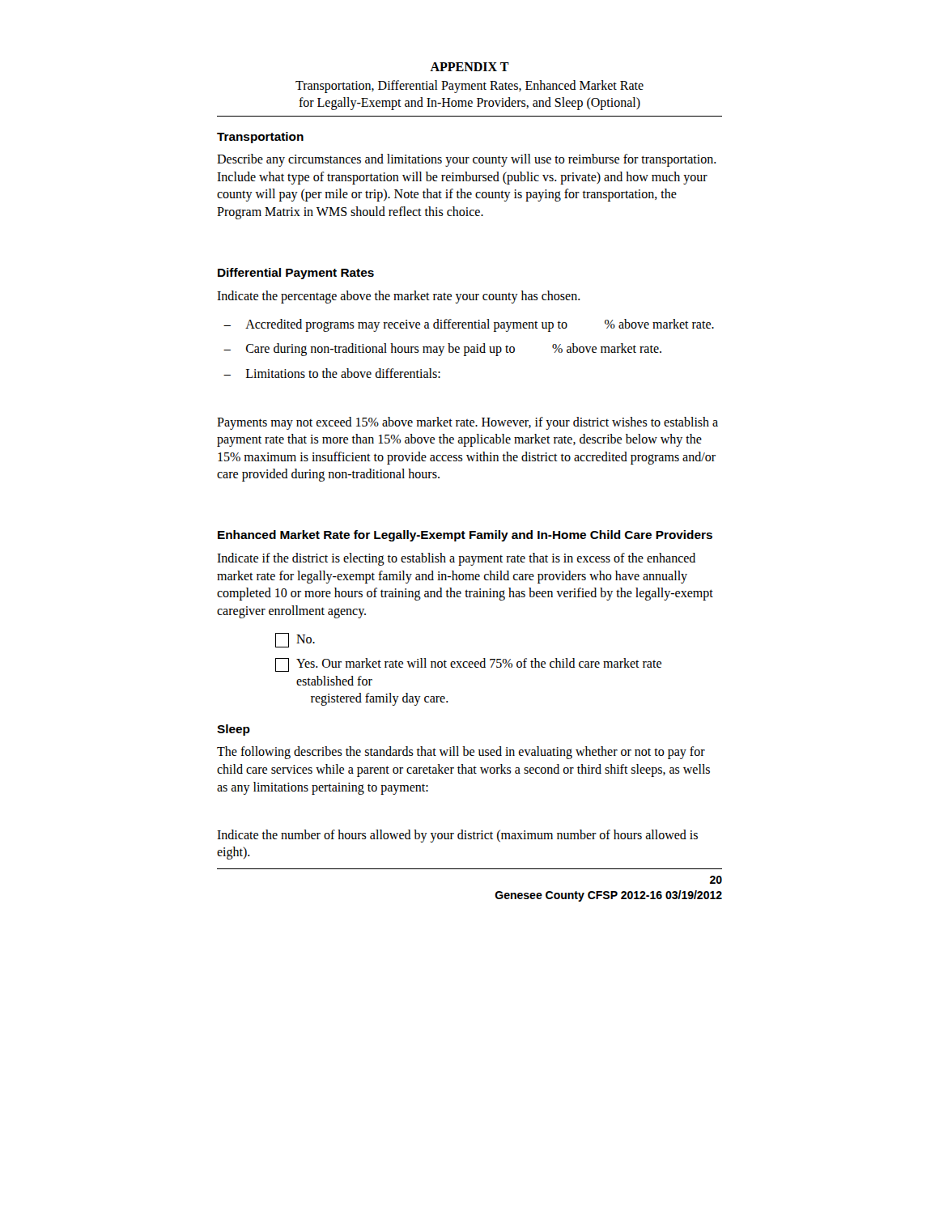APPENDIX T
Transportation, Differential Payment Rates, Enhanced Market Rate
for Legally-Exempt and In-Home Providers, and Sleep (Optional)
Transportation
Describe any circumstances and limitations your county will use to reimburse for transportation. Include what type of transportation will be reimbursed (public vs. private) and how much your county will pay (per mile or trip). Note that if the county is paying for transportation, the Program Matrix in WMS should reflect this choice.
Differential Payment Rates
Indicate the percentage above the market rate your county has chosen.
Accredited programs may receive a differential payment up to % above market rate.
Care during non-traditional hours may be paid up to % above market rate.
Limitations to the above differentials:
Payments may not exceed 15% above market rate. However, if your district wishes to establish a payment rate that is more than 15% above the applicable market rate, describe below why the 15% maximum is insufficient to provide access within the district to accredited programs and/or care provided during non-traditional hours.
Enhanced Market Rate for Legally-Exempt Family and In-Home Child Care Providers
Indicate if the district is electing to establish a payment rate that is in excess of the enhanced market rate for legally-exempt family and in-home child care providers who have annually completed 10 or more hours of training and the training has been verified by the legally-exempt caregiver enrollment agency.
No.
Yes. Our market rate will not exceed 75% of the child care market rate established for registered family day care.
Sleep
The following describes the standards that will be used in evaluating whether or not to pay for child care services while a parent or caretaker that works a second or third shift sleeps, as wells as any limitations pertaining to payment:
Indicate the number of hours allowed by your district (maximum number of hours allowed is eight).
20 Genesee County CFSP 2012-16 03/19/2012